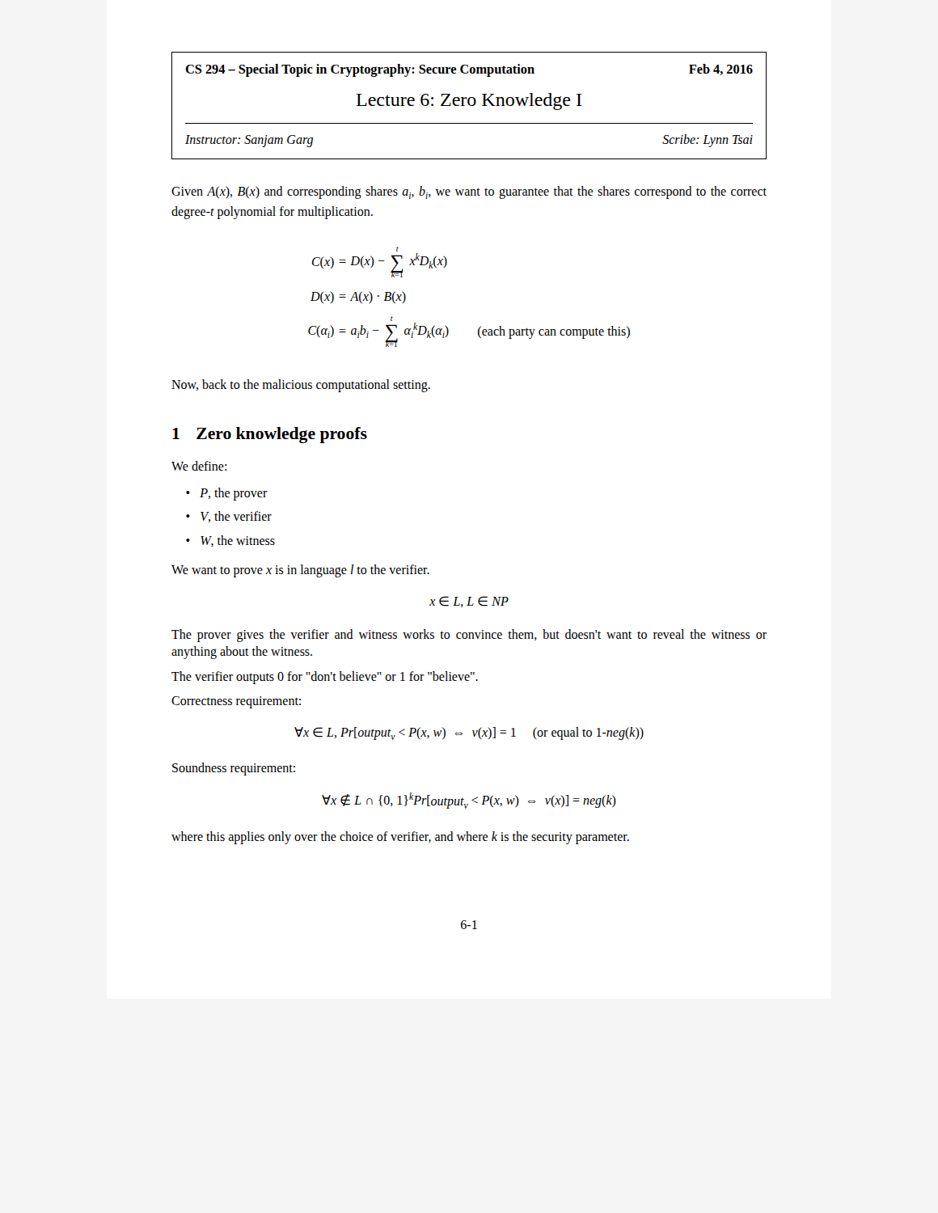CS 294 – Special Topic in Cryptography: Secure Computation Feb 4, 2016
Lecture 6: Zero Knowledge I
Instructor: Sanjam Garg Scribe: Lynn Tsai
Given A(x), B(x) and corresponding shares ai, bi, we want to guarantee that the shares correspond to the correct degree-t polynomial for multiplication.
C(x)
=
D(x) − t∑k=1 xk Dk(x)
D(x)
=
A(x) · B(x)
C(αi)
=
aibi − t∑k=1 αik Dk(αi)
(each party can compute this)
Now, back to the malicious computational setting.
1 Zero knowledge proofs
We define:
P, the prover
V, the verifier
W, the witness
We want to prove x is in language l to the verifier.
x ∈ L, L ∈ NP
The prover gives the verifier and witness works to convince them, but doesn't want to reveal the witness or anything about the witness.
The verifier outputs 0 for "don't believe" or 1 for "believe".
Correctness requirement:
∀x ∈ L, Pr[outputv < P(x, w) ⇔ v(x)] = 1 (or equal to 1-neg(k))
Soundness requirement:
∀x ∉ L ∩ {0, 1}kPr[outputv < P(x, w) ⇔ v(x)] = neg(k)
where this applies only over the choice of verifier, and where k is the security parameter.
6-1